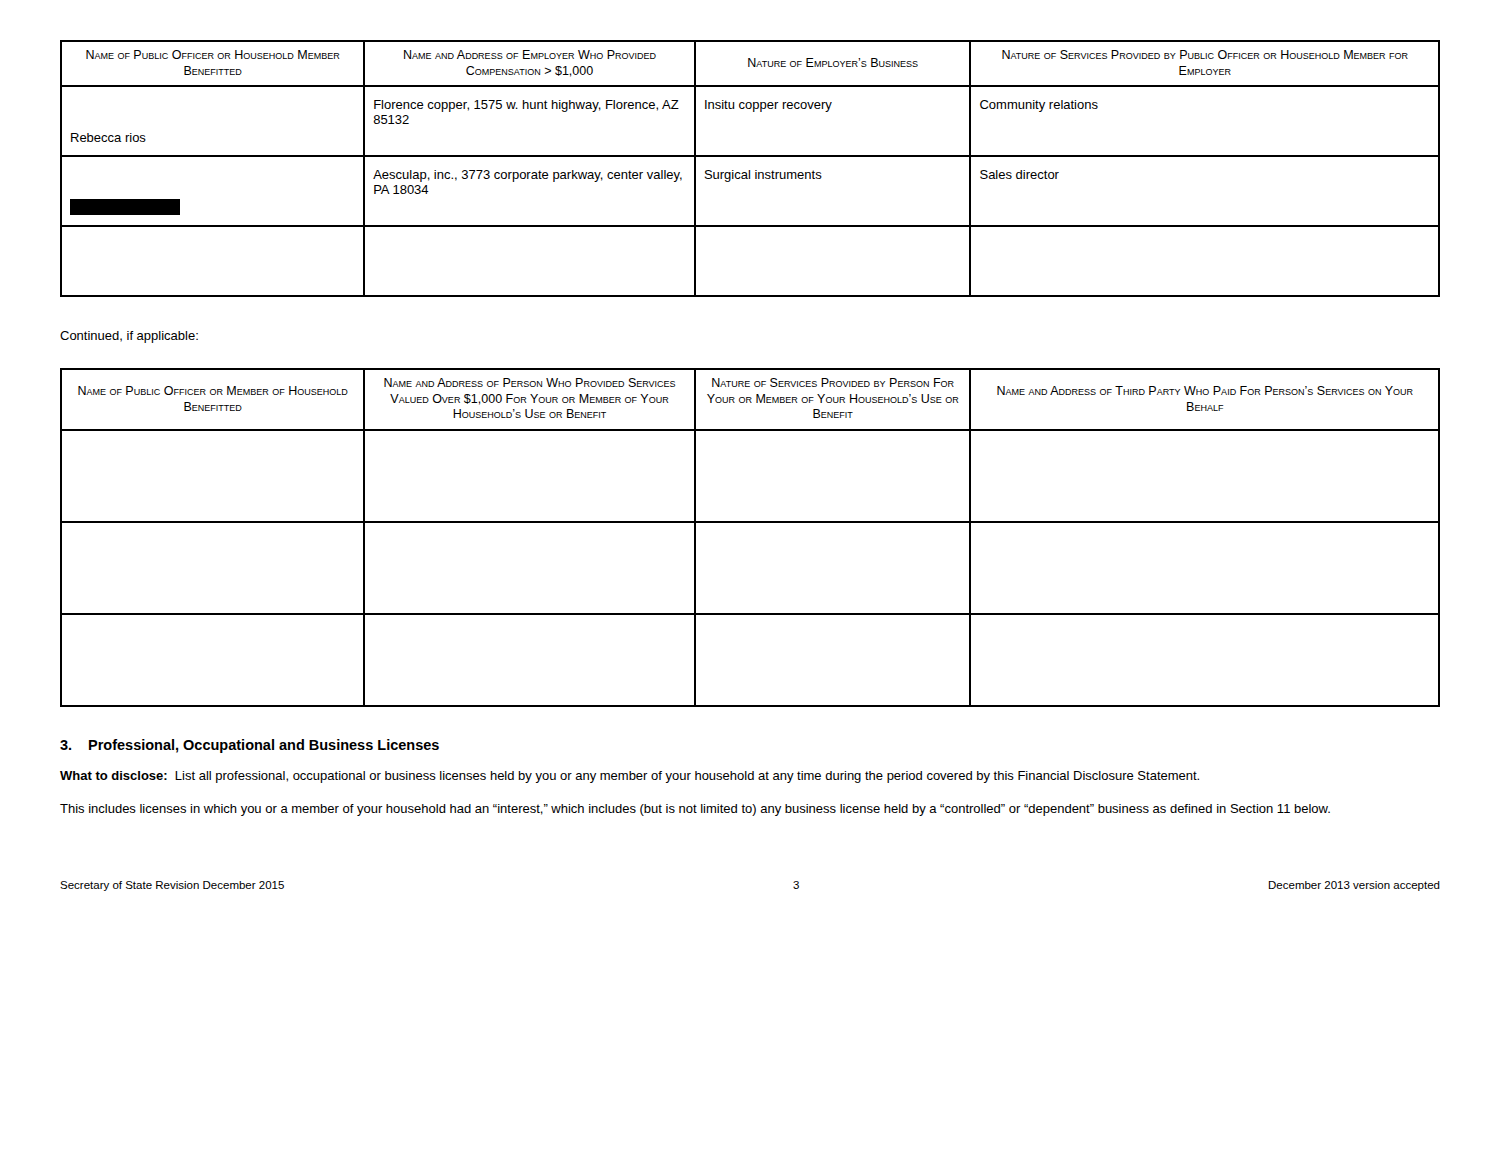| Name of Public Officer or Household Member Benefitted | Name and Address of Employer Who Provided Compensation > $1,000 | Nature of Employer’s Business | Nature of Services Provided by Public Officer or Household Member for Employer |
| --- | --- | --- | --- |
| Rebecca rios | Florence copper, 1575 w. hunt highway, Florence, AZ 85132 | Insitu copper recovery | Community relations |
| | Aesculap, inc., 3773 corporate parkway, center valley, PA 18034 | Surgical instruments | Sales director |
Continued, if applicable:
| Name of Public Officer or Member of Household Benefitted | Name and Address of Person Who Provided Services Valued Over $1,000 For Your or Member of Your Household’s Use or Benefit | Nature of Services Provided by Person For Your or Member of Your Household’s Use or Benefit | Name and Address of Third Party Who Paid For Person’s Services on Your Behalf |
| --- | --- | --- | --- |
3. Professional, Occupational and Business Licenses
What to disclose: List all professional, occupational or business licenses held by you or any member of your household at any time during the period covered by this Financial Disclosure Statement.
This includes licenses in which you or a member of your household had an “interest,” which includes (but is not limited to) any business license held by a “controlled” or “dependent” business as defined in Section 11 below.
Secretary of State Revision December 2015
3
December 2013 version accepted